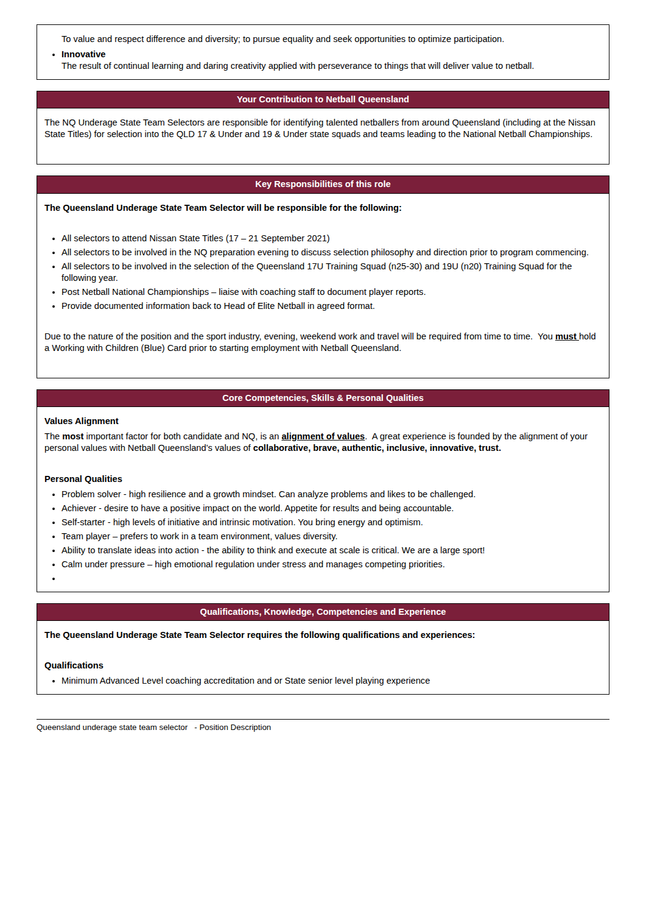To value and respect difference and diversity; to pursue equality and seek opportunities to optimize participation.
Innovative
The result of continual learning and daring creativity applied with perseverance to things that will deliver value to netball.
Your Contribution to Netball Queensland
The NQ Underage State Team Selectors are responsible for identifying talented netballers from around Queensland (including at the Nissan State Titles) for selection into the QLD 17 & Under and 19 & Under state squads and teams leading to the National Netball Championships.
Key Responsibilities of this role
The Queensland Underage State Team Selector will be responsible for the following:
All selectors to attend Nissan State Titles (17 – 21 September 2021)
All selectors to be involved in the NQ preparation evening to discuss selection philosophy and direction prior to program commencing.
All selectors to be involved in the selection of the Queensland 17U Training Squad (n25-30) and 19U (n20) Training Squad for the following year.
Post Netball National Championships – liaise with coaching staff to document player reports.
Provide documented information back to Head of Elite Netball in agreed format.
Due to the nature of the position and the sport industry, evening, weekend work and travel will be required from time to time. You must hold a Working with Children (Blue) Card prior to starting employment with Netball Queensland.
Core Competencies, Skills & Personal Qualities
Values Alignment
The most important factor for both candidate and NQ, is an alignment of values. A great experience is founded by the alignment of your personal values with Netball Queensland’s values of collaborative, brave, authentic, inclusive, innovative, trust.
Personal Qualities
Problem solver - high resilience and a growth mindset. Can analyze problems and likes to be challenged.
Achiever - desire to have a positive impact on the world. Appetite for results and being accountable.
Self-starter - high levels of initiative and intrinsic motivation. You bring energy and optimism.
Team player – prefers to work in a team environment, values diversity.
Ability to translate ideas into action - the ability to think and execute at scale is critical. We are a large sport!
Calm under pressure – high emotional regulation under stress and manages competing priorities.
Qualifications, Knowledge, Competencies and Experience
The Queensland Underage State Team Selector requires the following qualifications and experiences:
Qualifications
Minimum Advanced Level coaching accreditation and or State senior level playing experience
Queensland underage state team selector - Position Description